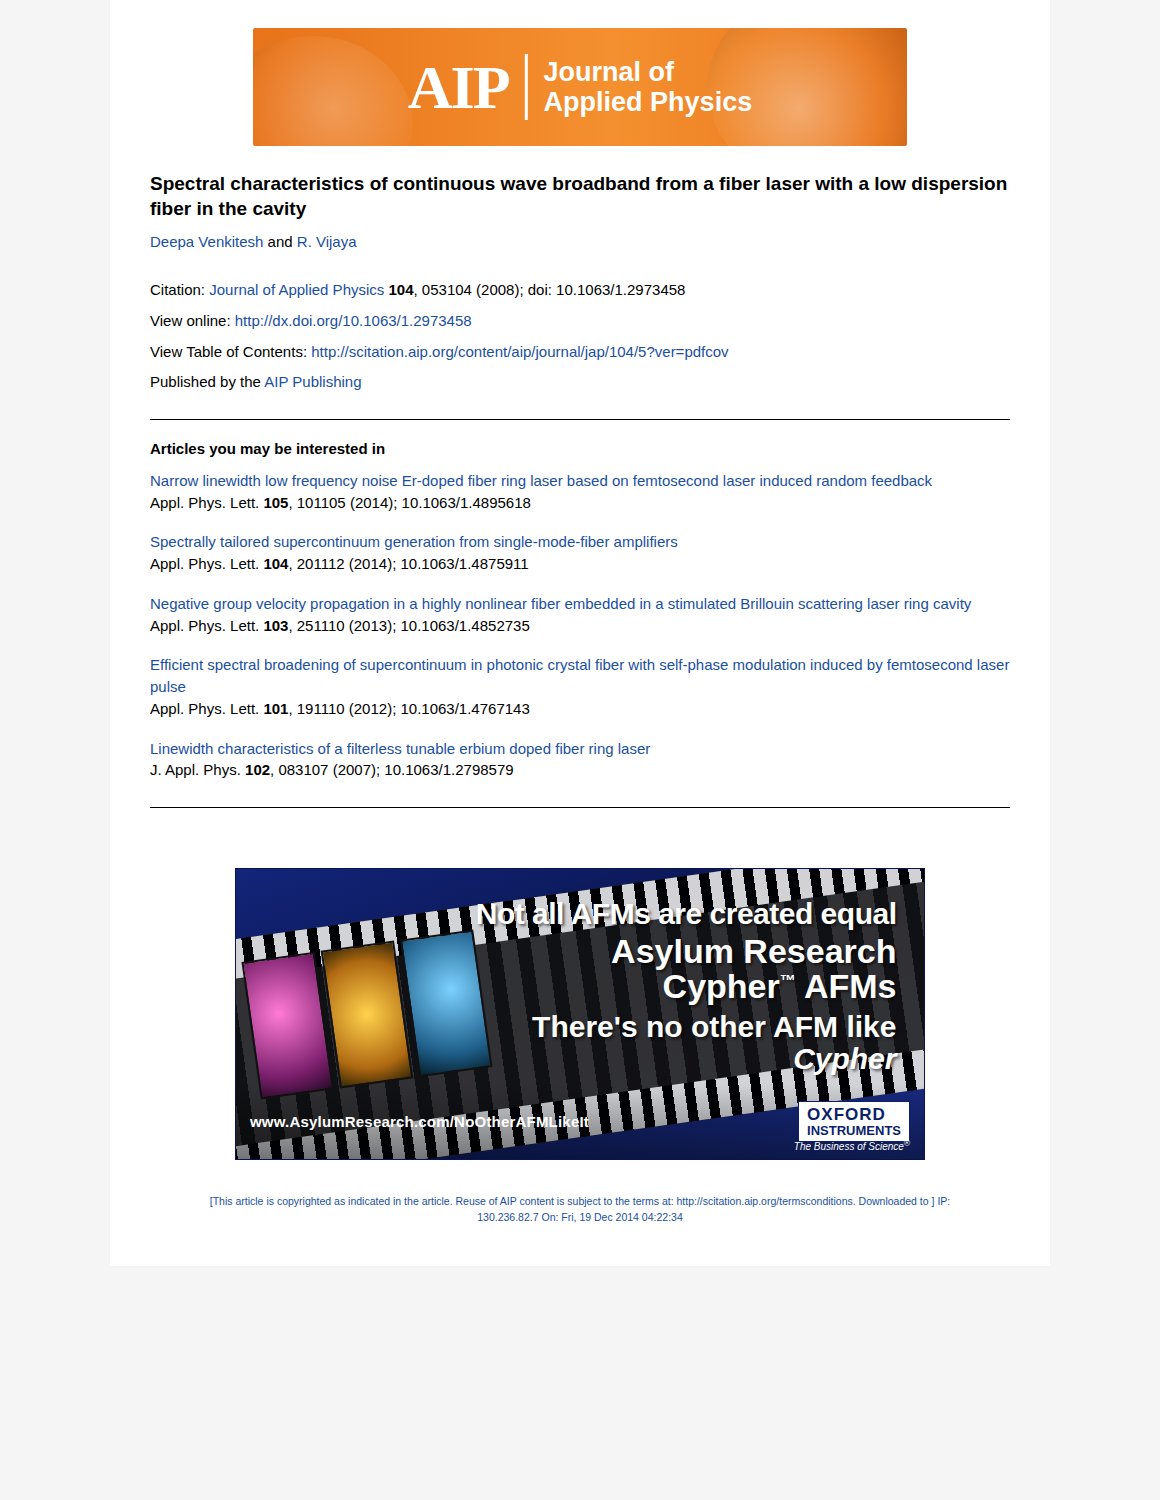AIP Journal of
Applied Physics
Spectral characteristics of continuous wave broadband from a fiber laser with a low dispersion fiber in the cavity
Deepa Venkitesh and R. Vijaya
Citation: Journal of Applied Physics 104, 053104 (2008); doi: 10.1063/1.2973458
View online: http://dx.doi.org/10.1063/1.2973458
View Table of Contents: http://scitation.aip.org/content/aip/journal/jap/104/5?ver=pdfcov
Published by the AIP Publishing
Articles you may be interested in
Narrow linewidth low frequency noise Er-doped fiber ring laser based on femtosecond laser induced random feedback Appl. Phys. Lett. 105, 101105 (2014); 10.1063/1.4895618
Spectrally tailored supercontinuum generation from single-mode-fiber amplifiers Appl. Phys. Lett. 104, 201112 (2014); 10.1063/1.4875911
Negative group velocity propagation in a highly nonlinear fiber embedded in a stimulated Brillouin scattering laser ring cavity Appl. Phys. Lett. 103, 251110 (2013); 10.1063/1.4852735
Efficient spectral broadening of supercontinuum in photonic crystal fiber with self-phase modulation induced by femtosecond laser pulse Appl. Phys. Lett. 101, 191110 (2012); 10.1063/1.4767143
Linewidth characteristics of a filterless tunable erbium doped fiber ring laser J. Appl. Phys. 102, 083107 (2007); 10.1063/1.2798579
Not all AFMs are created equal
Asylum Research Cypher™ AFMs
There's no other AFM like Cypher
www.AsylumResearch.com/NoOtherAFMLikeIt OXFORD
INSTRUMENTS
The Business of Science®
[This article is copyrighted as indicated in the article. Reuse of AIP content is subject to the terms at: http://scitation.aip.org/termsconditions. Downloaded to ] IP:
130.236.82.7 On: Fri, 19 Dec 2014 04:22:34